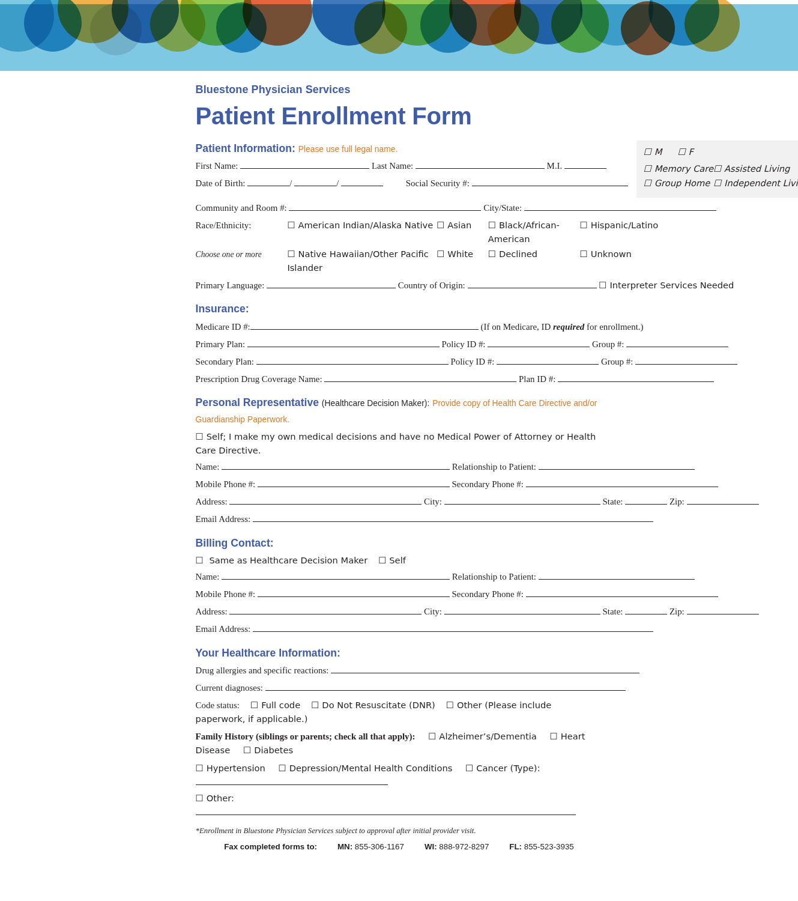Bluestone Physician Services
Patient Enrollment Form
Patient Information: Please use full legal name.
First Name: Last Name: M.I.
Date of Birth: / / Social Security #:
MF
| Memory Care | Assisted Living |
| Group Home | Independent Living |
Community and Room #: City/State:
Race/Ethnicity:
American Indian/Alaska Native
Asian
Black/African-American
Hispanic/Latino
Choose one or more
Native Hawaiian/Other Pacific Islander
White
Declined
Unknown
Primary Language: Country of Origin: Interpreter Services Needed
Insurance:
Medicare ID #: (If on Medicare, ID required for enrollment.)
Primary Plan: Policy ID #: Group #:
Secondary Plan: Policy ID #: Group #:
Prescription Drug Coverage Name: Plan ID #:
Personal Representative (Healthcare Decision Maker): Provide copy of Health Care Directive and/or Guardianship Paperwork.
Self; I make my own medical decisions and have no Medical Power of Attorney or Health Care Directive.
Name: Relationship to Patient:
Mobile Phone #: Secondary Phone #:
Address: City: State: Zip:
Email Address:
Billing Contact:
Same as Healthcare Decision Maker Self
Name: Relationship to Patient:
Mobile Phone #: Secondary Phone #:
Address: City: State: Zip:
Email Address:
Your Healthcare Information:
Drug allergies and specific reactions:
Current diagnoses:
Code status: Full code Do Not Resuscitate (DNR) Other (Please include paperwork, if applicable.)
Family History (siblings or parents; check all that apply): Alzheimer’s/Dementia Heart Disease Diabetes
Hypertension Depression/Mental Health Conditions Cancer (Type):
Other:
*Enrollment in Bluestone Physician Services subject to approval after initial provider visit.
Fax completed forms to: MN: 855-306-1167 WI: 888-972-8297 FL: 855-523-3935